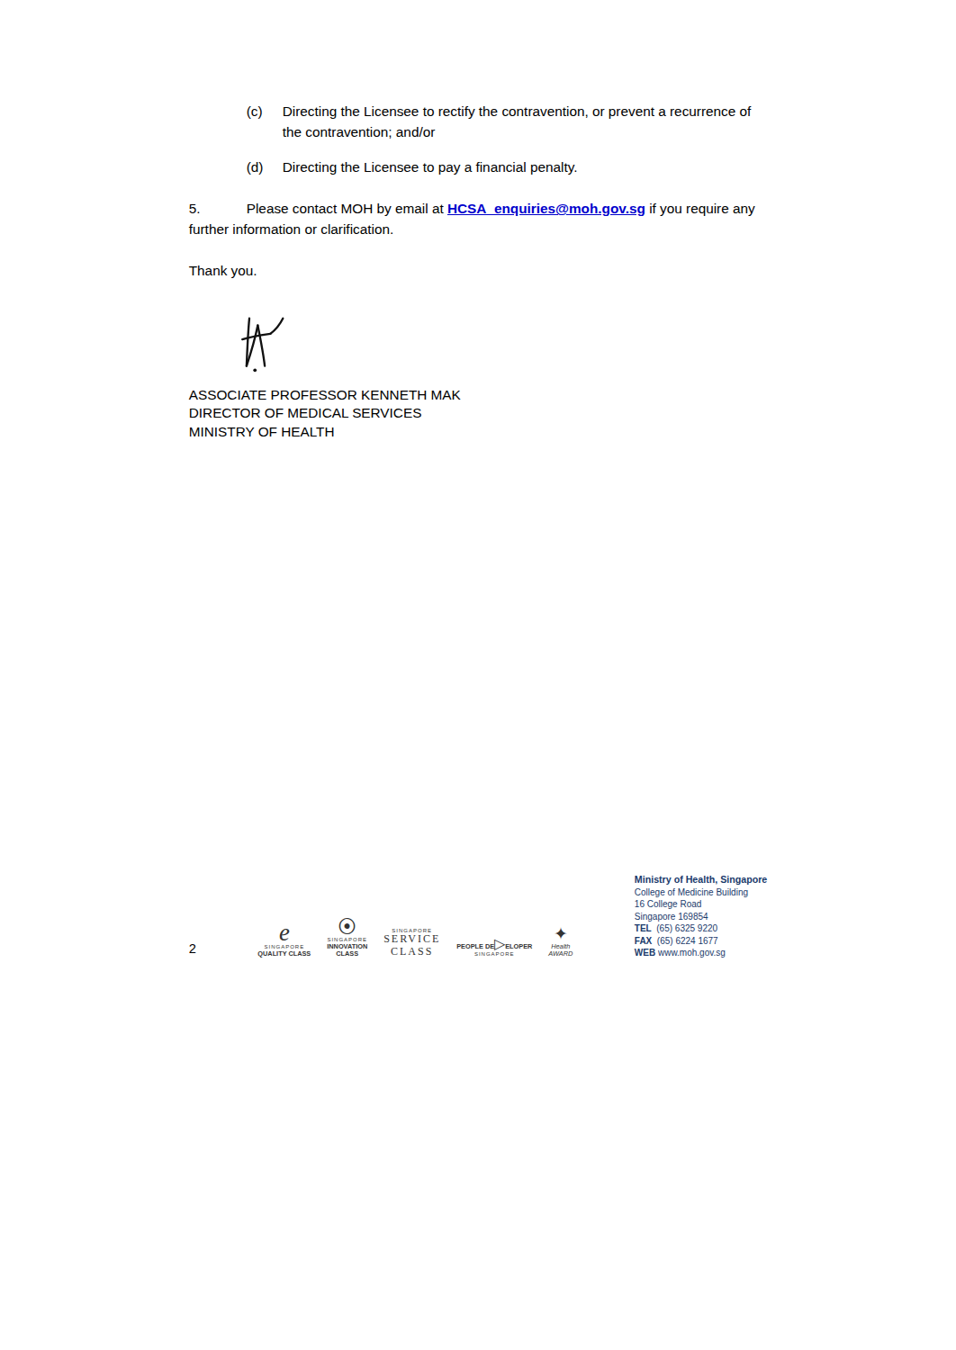(c) Directing the Licensee to rectify the contravention, or prevent a recurrence of the contravention; and/or
(d) Directing the Licensee to pay a financial penalty.
5. Please contact MOH by email at HCSA_enquiries@moh.gov.sg if you require any further information or clarification.
Thank you.
ASSOCIATE PROFESSOR KENNETH MAK
DIRECTOR OF MEDICAL SERVICES
MINISTRY OF HEALTH
2
e
SINGAPORE
QUALITY CLASS
⦿
SINGAPORE
INNOVATION
CLASS
SINGAPORE
SERVICE
CLASS
PEOPLE DE▷ELOPER
SINGAPORE
✦
Health
AWARD
Ministry of Health, Singapore
College of Medicine Building
16 College Road
Singapore 169854
TEL (65) 6325 9220
FAX (65) 6224 1677
WEB www.moh.gov.sg